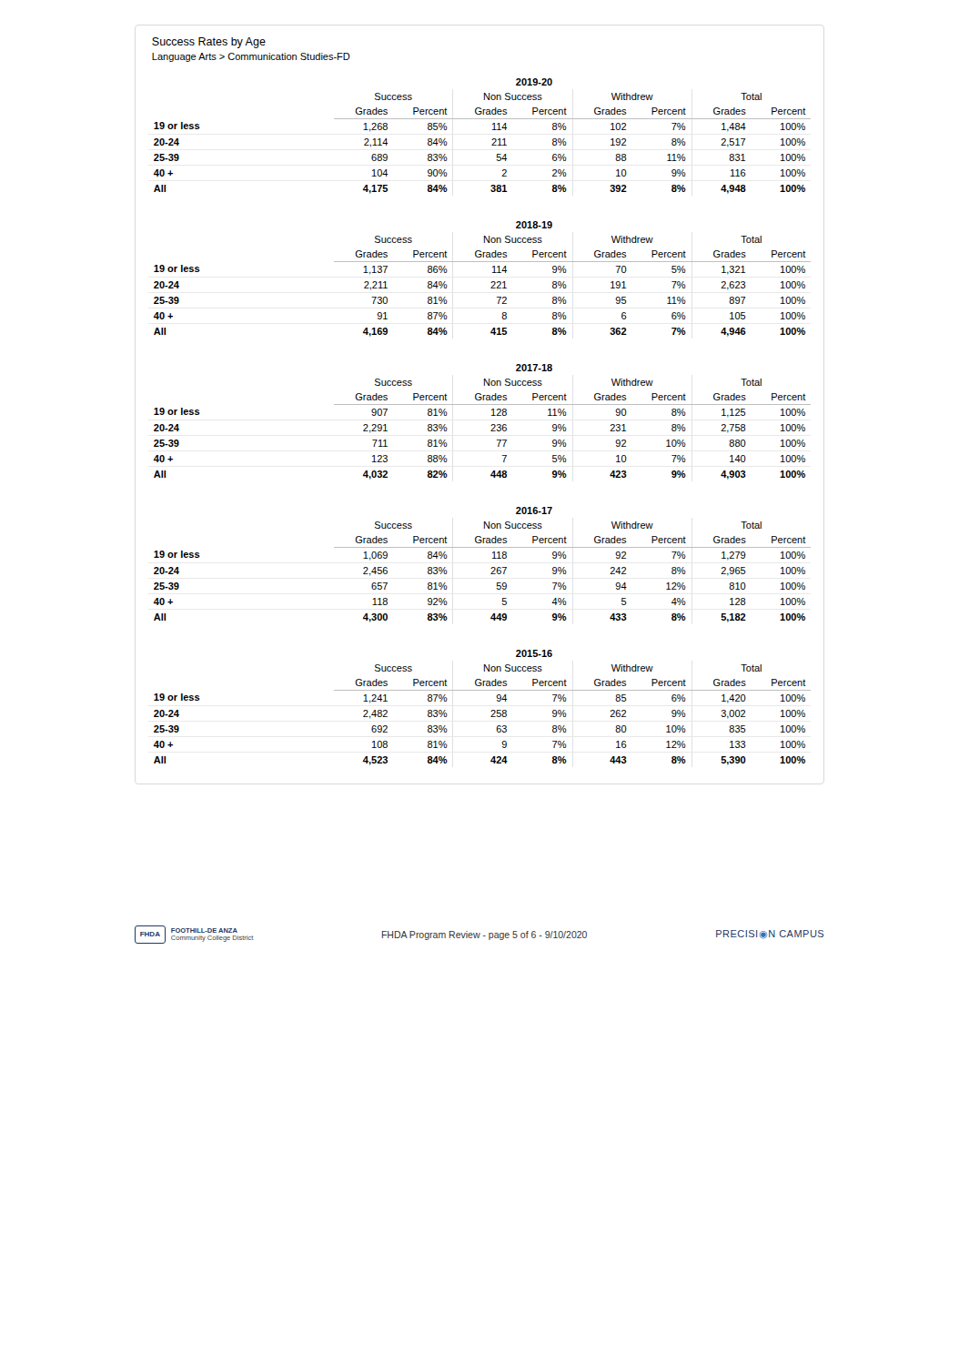Success Rates by Age Language Arts > Communication Studies-FD
2019-20
| | Success | Non Success | Withdrew | Total |
| --- | --- | --- | --- | --- |
| | Grades | Percent | Grades | Percent | Grades | Percent | Grades | Percent |
| 19 or less | 1,268 | 85% | 114 | 8% | 102 | 7% | 1,484 | 100% |
| 20-24 | 2,114 | 84% | 211 | 8% | 192 | 8% | 2,517 | 100% |
| 25-39 | 689 | 83% | 54 | 6% | 88 | 11% | 831 | 100% |
| 40 + | 104 | 90% | 2 | 2% | 10 | 9% | 116 | 100% |
| All | 4,175 | 84% | 381 | 8% | 392 | 8% | 4,948 | 100% |
2018-19
| | Success | Non Success | Withdrew | Total |
| --- | --- | --- | --- | --- |
| | Grades | Percent | Grades | Percent | Grades | Percent | Grades | Percent |
| 19 or less | 1,137 | 86% | 114 | 9% | 70 | 5% | 1,321 | 100% |
| 20-24 | 2,211 | 84% | 221 | 8% | 191 | 7% | 2,623 | 100% |
| 25-39 | 730 | 81% | 72 | 8% | 95 | 11% | 897 | 100% |
| 40 + | 91 | 87% | 8 | 8% | 6 | 6% | 105 | 100% |
| All | 4,169 | 84% | 415 | 8% | 362 | 7% | 4,946 | 100% |
2017-18
| | Success | Non Success | Withdrew | Total |
| --- | --- | --- | --- | --- |
| | Grades | Percent | Grades | Percent | Grades | Percent | Grades | Percent |
| 19 or less | 907 | 81% | 128 | 11% | 90 | 8% | 1,125 | 100% |
| 20-24 | 2,291 | 83% | 236 | 9% | 231 | 8% | 2,758 | 100% |
| 25-39 | 711 | 81% | 77 | 9% | 92 | 10% | 880 | 100% |
| 40 + | 123 | 88% | 7 | 5% | 10 | 7% | 140 | 100% |
| All | 4,032 | 82% | 448 | 9% | 423 | 9% | 4,903 | 100% |
2016-17
| | Success | Non Success | Withdrew | Total |
| --- | --- | --- | --- | --- |
| | Grades | Percent | Grades | Percent | Grades | Percent | Grades | Percent |
| 19 or less | 1,069 | 84% | 118 | 9% | 92 | 7% | 1,279 | 100% |
| 20-24 | 2,456 | 83% | 267 | 9% | 242 | 8% | 2,965 | 100% |
| 25-39 | 657 | 81% | 59 | 7% | 94 | 12% | 810 | 100% |
| 40 + | 118 | 92% | 5 | 4% | 5 | 4% | 128 | 100% |
| All | 4,300 | 83% | 449 | 9% | 433 | 8% | 5,182 | 100% |
2015-16
| | Success | Non Success | Withdrew | Total |
| --- | --- | --- | --- | --- |
| | Grades | Percent | Grades | Percent | Grades | Percent | Grades | Percent |
| 19 or less | 1,241 | 87% | 94 | 7% | 85 | 6% | 1,420 | 100% |
| 20-24 | 2,482 | 83% | 258 | 9% | 262 | 9% | 3,002 | 100% |
| 25-39 | 692 | 83% | 63 | 8% | 80 | 10% | 835 | 100% |
| 40 + | 108 | 81% | 9 | 7% | 16 | 12% | 133 | 100% |
| All | 4,523 | 84% | 424 | 8% | 443 | 8% | 5,390 | 100% |
FHDA
FOOTHILL-DE ANZACommunity College District
FHDA Program Review - page 5 of 6 - 9/10/2020
PRECISI◉N CAMPUS